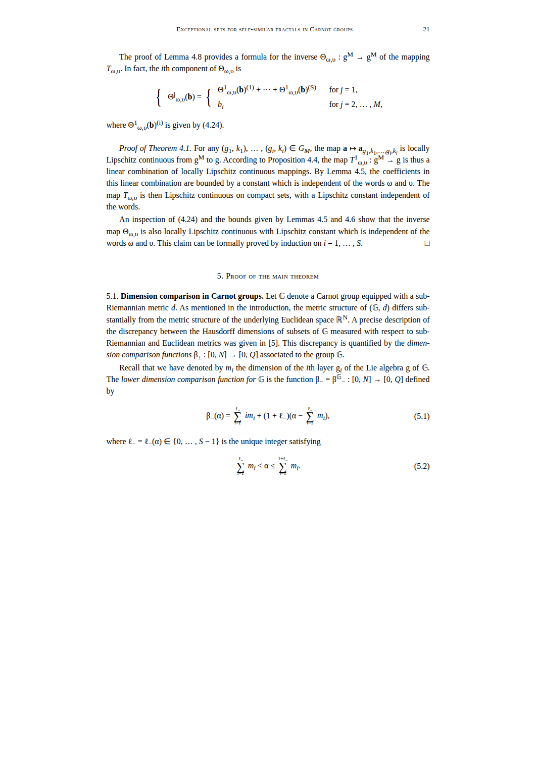Exceptional sets for self-similar fractals in Carnot groups 21
The proof of Lemma 4.8 provides a formula for the inverse Θω,υ : gM → gM of the mapping Tω,υ. In fact, the ith component of Θω,υ is
{ Θjω,υ(b) = { Θ1ω,υ(b)(1) + ··· + Θ1ω,υ(b)(S) for j = 1, bi for j = 2, … , M,
where Θ1ω,υ(b)(i) is given by (4.24).
Proof of Theorem 4.1. For any (g1, k1), … , (gi, ki) ∈ GM, the map a ↦ ag1,k1,…,gi,ki is locally Lipschitz continuous from gM to g. According to Proposition 4.4, the map T1ω,υ : gM → g is thus a linear combination of locally Lipschitz continuous mappings. By Lemma 4.5, the coefficients in this linear combination are bounded by a constant which is independent of the words ω and υ. The map Tω,υ is then Lipschitz continuous on compact sets, with a Lipschitz constant independent of the words.
An inspection of (4.24) and the bounds given by Lemmas 4.5 and 4.6 show that the inverse map Θω,υ is also locally Lipschitz continuous with Lipschitz constant which is independent of the words ω and υ. This claim can be formally proved by induction on i = 1, … , S. □
5. Proof of the main theorem
5.1. Dimension comparison in Carnot groups.
Let 𝔾 denote a Carnot group equipped with a sub-Riemannian metric d. As mentioned in the introduction, the metric structure of (𝔾, d) differs substantially from the metric structure of the underlying Euclidean space ℝN. A precise description of the discrepancy between the Hausdorff dimensions of subsets of 𝔾 measured with respect to sub-Riemannian and Euclidean metrics was given in [5]. This discrepancy is quantified by the dimension comparison functions β± : [0, N] → [0, Q] associated to the group 𝔾.
Recall that we have denoted by mi the dimension of the ith layer gi of the Lie algebra g of 𝔾. The lower dimension comparison function for 𝔾 is the function β− = β𝔾− : [0, N] → [0, Q] defined by
β−(α) = ℓ−∑i=1 imi + (1 + ℓ−)(α − ℓ−∑i=1 mi), (5.1)
where ℓ− = ℓ−(α) ∈ {0, … , S − 1} is the unique integer satisfying
ℓ−∑i=1 mi < α ≤ 1+ℓ−∑i=1 mi. (5.2)